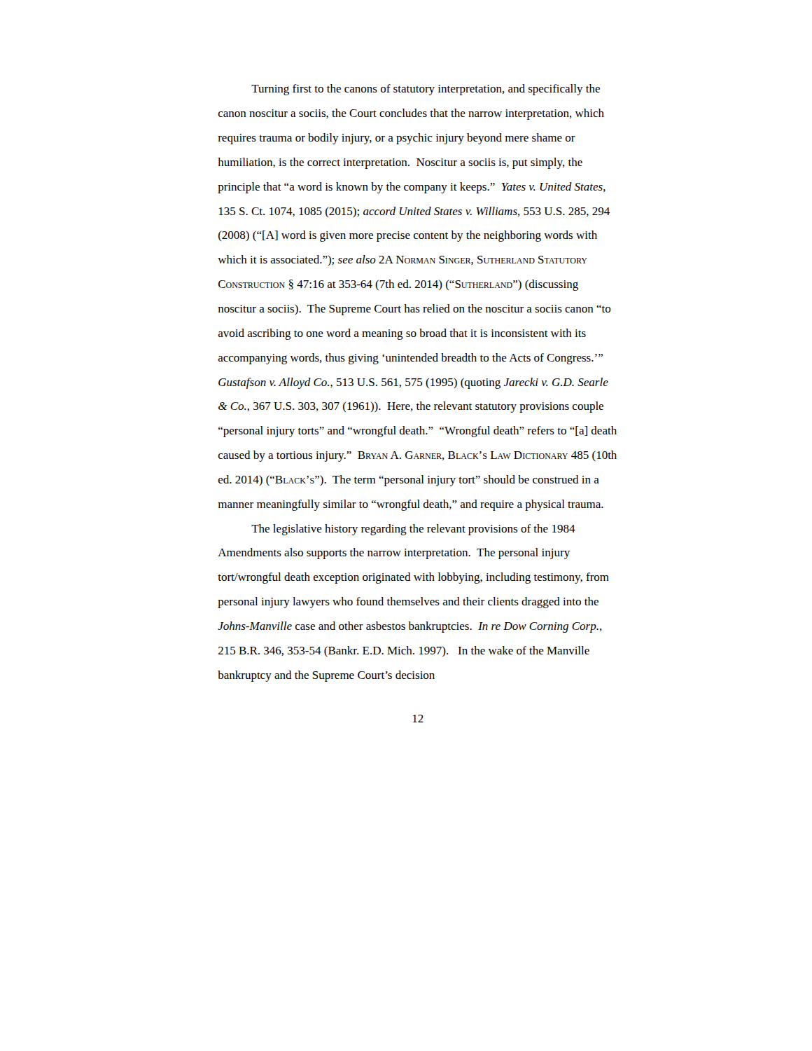Turning first to the canons of statutory interpretation, and specifically the canon noscitur a sociis, the Court concludes that the narrow interpretation, which requires trauma or bodily injury, or a psychic injury beyond mere shame or humiliation, is the correct interpretation. Noscitur a sociis is, put simply, the principle that “a word is known by the company it keeps.” Yates v. United States, 135 S. Ct. 1074, 1085 (2015); accord United States v. Williams, 553 U.S. 285, 294 (2008) (“[A] word is given more precise content by the neighboring words with which it is associated.”); see also 2A Norman Singer, Sutherland Statutory Construction § 47:16 at 353-64 (7th ed. 2014) (“Sutherland”) (discussing noscitur a sociis). The Supreme Court has relied on the noscitur a sociis canon “to avoid ascribing to one word a meaning so broad that it is inconsistent with its accompanying words, thus giving ‘unintended breadth to the Acts of Congress.’” Gustafson v. Alloyd Co., 513 U.S. 561, 575 (1995) (quoting Jarecki v. G.D. Searle & Co., 367 U.S. 303, 307 (1961)). Here, the relevant statutory provisions couple “personal injury torts” and “wrongful death.” “Wrongful death” refers to “[a] death caused by a tortious injury.” Bryan A. Garner, Black’s Law Dictionary 485 (10th ed. 2014) (“Black’s”). The term “personal injury tort” should be construed in a manner meaningfully similar to “wrongful death,” and require a physical trauma.
The legislative history regarding the relevant provisions of the 1984 Amendments also supports the narrow interpretation. The personal injury tort/wrongful death exception originated with lobbying, including testimony, from personal injury lawyers who found themselves and their clients dragged into the Johns-Manville case and other asbestos bankruptcies. In re Dow Corning Corp., 215 B.R. 346, 353-54 (Bankr. E.D. Mich. 1997). In the wake of the Manville bankruptcy and the Supreme Court’s decision
12